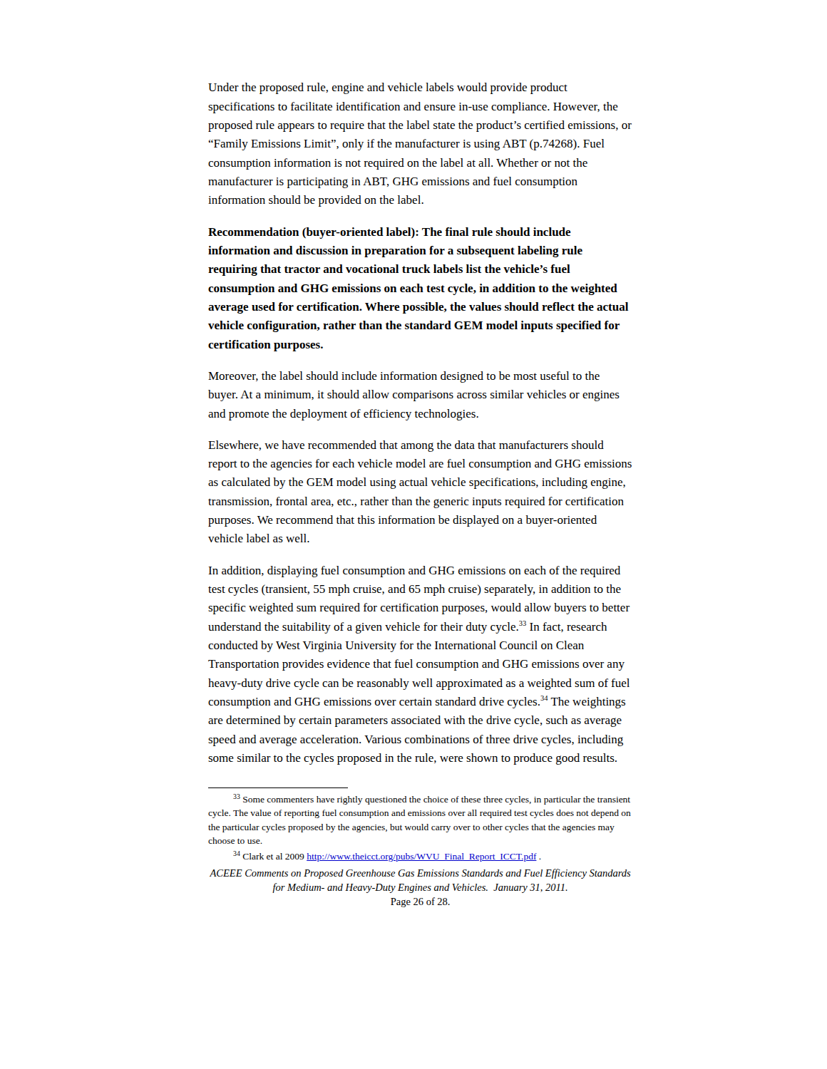Under the proposed rule, engine and vehicle labels would provide product specifications to facilitate identification and ensure in-use compliance. However, the proposed rule appears to require that the label state the product’s certified emissions, or “Family Emissions Limit”, only if the manufacturer is using ABT (p.74268). Fuel consumption information is not required on the label at all. Whether or not the manufacturer is participating in ABT, GHG emissions and fuel consumption information should be provided on the label.
Recommendation (buyer-oriented label): The final rule should include information and discussion in preparation for a subsequent labeling rule requiring that tractor and vocational truck labels list the vehicle’s fuel consumption and GHG emissions on each test cycle, in addition to the weighted average used for certification. Where possible, the values should reflect the actual vehicle configuration, rather than the standard GEM model inputs specified for certification purposes.
Moreover, the label should include information designed to be most useful to the buyer. At a minimum, it should allow comparisons across similar vehicles or engines and promote the deployment of efficiency technologies.
Elsewhere, we have recommended that among the data that manufacturers should report to the agencies for each vehicle model are fuel consumption and GHG emissions as calculated by the GEM model using actual vehicle specifications, including engine, transmission, frontal area, etc., rather than the generic inputs required for certification purposes. We recommend that this information be displayed on a buyer-oriented vehicle label as well.
In addition, displaying fuel consumption and GHG emissions on each of the required test cycles (transient, 55 mph cruise, and 65 mph cruise) separately, in addition to the specific weighted sum required for certification purposes, would allow buyers to better understand the suitability of a given vehicle for their duty cycle.33 In fact, research conducted by West Virginia University for the International Council on Clean Transportation provides evidence that fuel consumption and GHG emissions over any heavy-duty drive cycle can be reasonably well approximated as a weighted sum of fuel consumption and GHG emissions over certain standard drive cycles.34 The weightings are determined by certain parameters associated with the drive cycle, such as average speed and average acceleration. Various combinations of three drive cycles, including some similar to the cycles proposed in the rule, were shown to produce good results.
33 Some commenters have rightly questioned the choice of these three cycles, in particular the transient cycle. The value of reporting fuel consumption and emissions over all required test cycles does not depend on the particular cycles proposed by the agencies, but would carry over to other cycles that the agencies may choose to use.
34 Clark et al 2009 http://www.theicct.org/pubs/WVU_Final_Report_ICCT.pdf .
ACEEE Comments on Proposed Greenhouse Gas Emissions Standards and Fuel Efficiency Standards for Medium- and Heavy-Duty Engines and Vehicles. January 31, 2011.
Page 26 of 28.